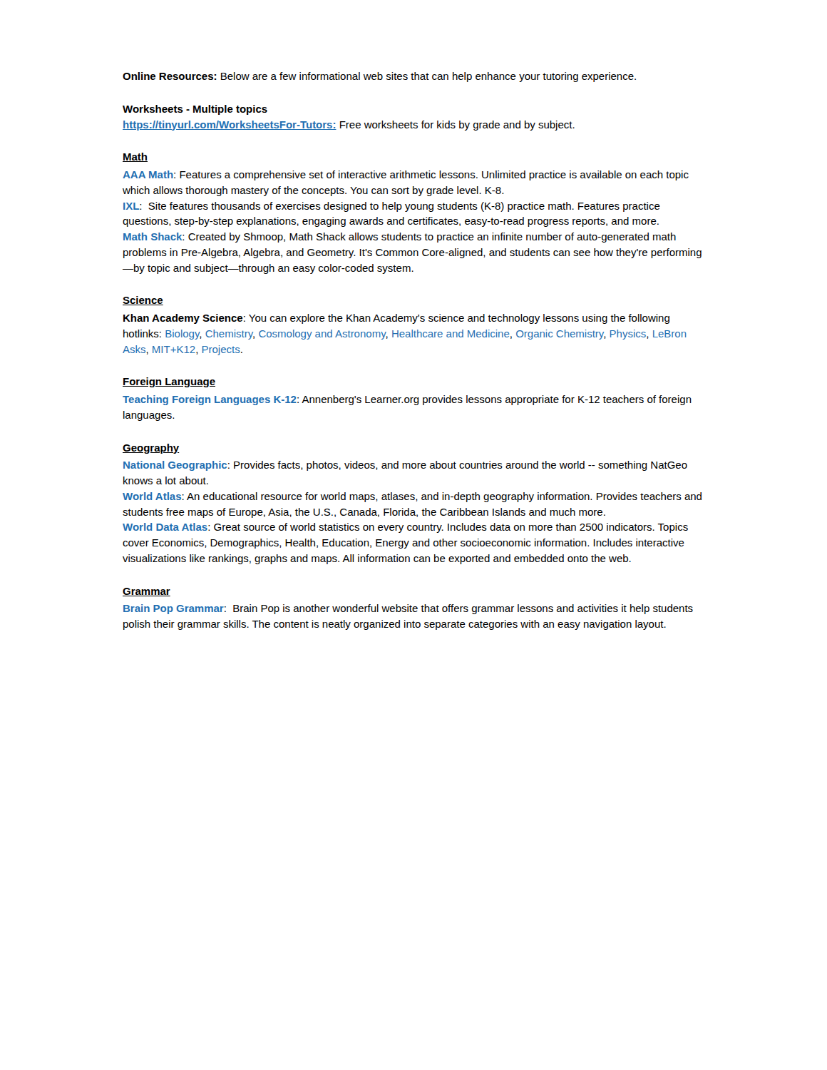Online Resources: Below are a few informational web sites that can help enhance your tutoring experience.
Worksheets - Multiple topics
https://tinyurl.com/WorksheetsFor-Tutors: Free worksheets for kids by grade and by subject.
Math
AAA Math: Features a comprehensive set of interactive arithmetic lessons. Unlimited practice is available on each topic which allows thorough mastery of the concepts. You can sort by grade level. K-8.
IXL: Site features thousands of exercises designed to help young students (K-8) practice math. Features practice questions, step-by-step explanations, engaging awards and certificates, easy-to-read progress reports, and more.
Math Shack: Created by Shmoop, Math Shack allows students to practice an infinite number of auto-generated math problems in Pre-Algebra, Algebra, and Geometry. It's Common Core-aligned, and students can see how they're performing—by topic and subject—through an easy color-coded system.
Science
Khan Academy Science: You can explore the Khan Academy's science and technology lessons using the following hotlinks: Biology, Chemistry, Cosmology and Astronomy, Healthcare and Medicine, Organic Chemistry, Physics, LeBron Asks, MIT+K12, Projects.
Foreign Language
Teaching Foreign Languages K-12: Annenberg's Learner.org provides lessons appropriate for K-12 teachers of foreign languages.
Geography
National Geographic: Provides facts, photos, videos, and more about countries around the world -- something NatGeo knows a lot about.
World Atlas: An educational resource for world maps, atlases, and in-depth geography information. Provides teachers and students free maps of Europe, Asia, the U.S., Canada, Florida, the Caribbean Islands and much more.
World Data Atlas: Great source of world statistics on every country. Includes data on more than 2500 indicators. Topics cover Economics, Demographics, Health, Education, Energy and other socioeconomic information. Includes interactive visualizations like rankings, graphs and maps. All information can be exported and embedded onto the web.
Grammar
Brain Pop Grammar: Brain Pop is another wonderful website that offers grammar lessons and activities it help students polish their grammar skills. The content is neatly organized into separate categories with an easy navigation layout.